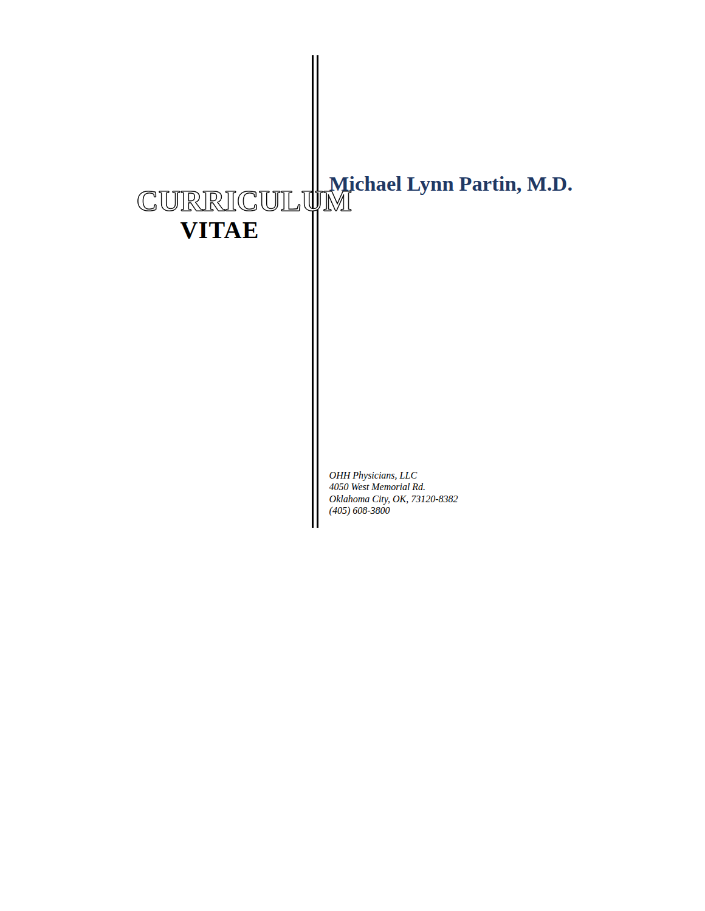CURRICULUM VITAE
Michael Lynn Partin, M.D.
OHH Physicians, LLC
4050 West Memorial Rd.
Oklahoma City, OK, 73120-8382
(405) 608-3800